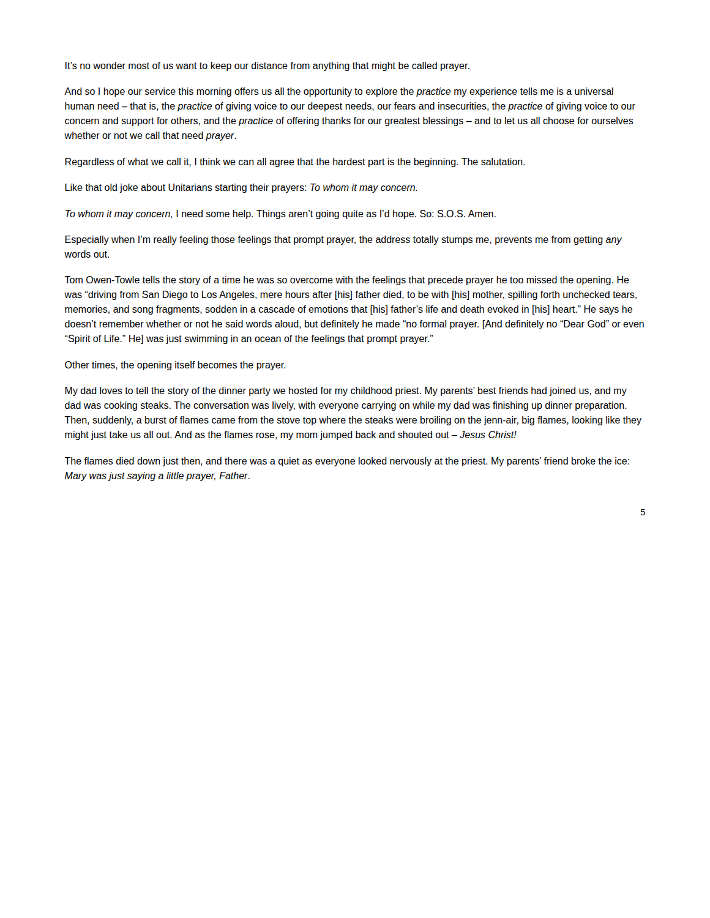It’s no wonder most of us want to keep our distance from anything that might be called prayer.
And so I hope our service this morning offers us all the opportunity to explore the practice my experience tells me is a universal human need – that is, the practice of giving voice to our deepest needs, our fears and insecurities, the practice of giving voice to our concern and support for others, and the practice of offering thanks for our greatest blessings – and to let us all choose for ourselves whether or not we call that need prayer.
Regardless of what we call it, I think we can all agree that the hardest part is the beginning. The salutation.
Like that old joke about Unitarians starting their prayers: To whom it may concern.
To whom it may concern, I need some help. Things aren’t going quite as I’d hope. So: S.O.S. Amen.
Especially when I’m really feeling those feelings that prompt prayer, the address totally stumps me, prevents me from getting any words out.
Tom Owen-Towle tells the story of a time he was so overcome with the feelings that precede prayer he too missed the opening. He was “driving from San Diego to Los Angeles, mere hours after [his] father died, to be with [his] mother, spilling forth unchecked tears, memories, and song fragments, sodden in a cascade of emotions that [his] father’s life and death evoked in [his] heart.” He says he doesn’t remember whether or not he said words aloud, but definitely he made “no formal prayer. [And definitely no “Dear God” or even “Spirit of Life.” He] was just swimming in an ocean of the feelings that prompt prayer.”
Other times, the opening itself becomes the prayer.
My dad loves to tell the story of the dinner party we hosted for my childhood priest. My parents’ best friends had joined us, and my dad was cooking steaks. The conversation was lively, with everyone carrying on while my dad was finishing up dinner preparation. Then, suddenly, a burst of flames came from the stove top where the steaks were broiling on the jenn-air, big flames, looking like they might just take us all out. And as the flames rose, my mom jumped back and shouted out – Jesus Christ!
The flames died down just then, and there was a quiet as everyone looked nervously at the priest. My parents’ friend broke the ice: Mary was just saying a little prayer, Father.
5